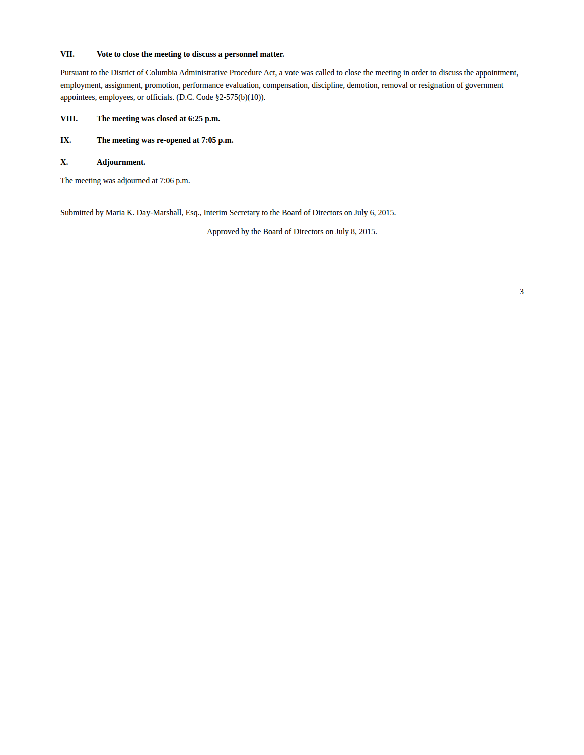VII. Vote to close the meeting to discuss a personnel matter.
Pursuant to the District of Columbia Administrative Procedure Act, a vote was called to close the meeting in order to discuss the appointment, employment, assignment, promotion, performance evaluation, compensation, discipline, demotion, removal or resignation of government appointees, employees, or officials. (D.C. Code §2-575(b)(10)).
VIII. The meeting was closed at 6:25 p.m.
IX. The meeting was re-opened at 7:05 p.m.
X. Adjournment.
The meeting was adjourned at 7:06 p.m.
Submitted by Maria K. Day-Marshall, Esq., Interim Secretary to the Board of Directors on July 6, 2015.
Approved by the Board of Directors on July 8, 2015.
3